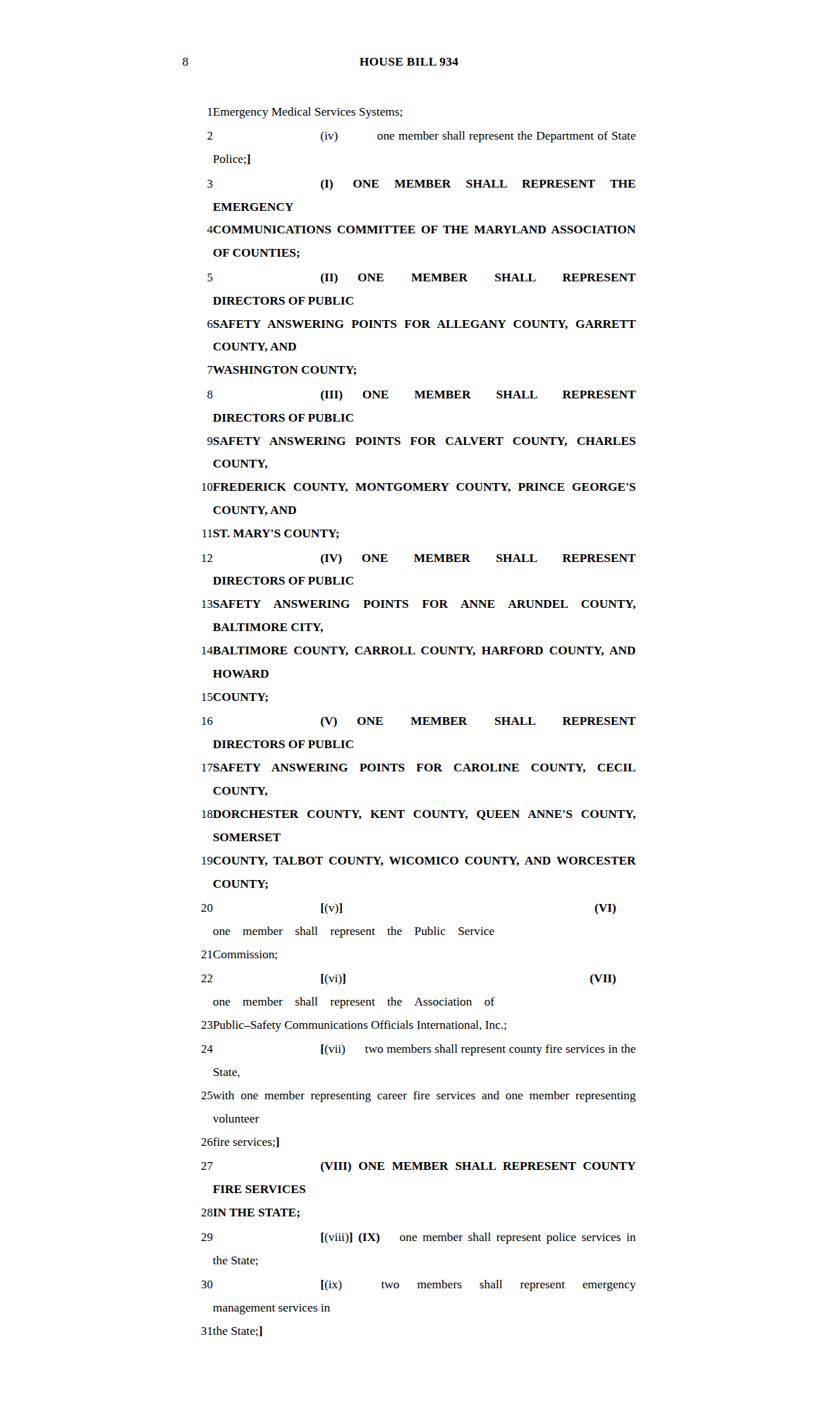8
HOUSE BILL 934
| 1 | Emergency Medical Services Systems; |
| 2 | (iv) one member shall represent the Department of State Police; ] |
| 3 | (I) ONE MEMBER SHALL REPRESENT THE EMERGENCY |
| 4 | COMMUNICATIONS COMMITTEE OF THE MARYLAND ASSOCIATION OF COUNTIES; |
| 5 | (II) ONE MEMBER SHALL REPRESENT DIRECTORS OF PUBLIC |
| 6 | SAFETY ANSWERING POINTS FOR ALLEGANY COUNTY, GARRETT COUNTY, AND |
| 7 | WASHINGTON COUNTY; |
| 8 | (III) ONE MEMBER SHALL REPRESENT DIRECTORS OF PUBLIC |
| 9 | SAFETY ANSWERING POINTS FOR CALVERT COUNTY, CHARLES COUNTY, |
| 10 | FREDERICK COUNTY, MONTGOMERY COUNTY, PRINCE GEORGE'S COUNTY, AND |
| 11 | ST. MARY'S COUNTY; |
| 12 | (IV) ONE MEMBER SHALL REPRESENT DIRECTORS OF PUBLIC |
| 13 | SAFETY ANSWERING POINTS FOR ANNE ARUNDEL COUNTY, BALTIMORE CITY, |
| 14 | BALTIMORE COUNTY, CARROLL COUNTY, HARFORD COUNTY, AND HOWARD |
| 15 | COUNTY; |
| 16 | (V) ONE MEMBER SHALL REPRESENT DIRECTORS OF PUBLIC |
| 17 | SAFETY ANSWERING POINTS FOR CAROLINE COUNTY, CECIL COUNTY, |
| 18 | DORCHESTER COUNTY, KENT COUNTY, QUEEN ANNE'S COUNTY, SOMERSET |
| 19 | COUNTY, TALBOT COUNTY, WICOMICO COUNTY, AND WORCESTER COUNTY; |
| 20 | [ (v) ] (VI) one member shall represent the Public Service |
| 21 | Commission; |
| 22 | [ (vi) ] (VII) one member shall represent the Association of |
| 23 | Public–Safety Communications Officials International, Inc.; |
| 24 | [ (vii) two members shall represent county fire services in the State, |
| 25 | with one member representing career fire services and one member representing volunteer |
| 26 | fire services; ] |
| 27 | (VIII) ONE MEMBER SHALL REPRESENT COUNTY FIRE SERVICES |
| 28 | IN THE STATE; |
| 29 | [ (viii) ] (IX) one member shall represent police services in the State; |
| 30 | [ (ix) two members shall represent emergency management services in |
| 31 | the State; ] |